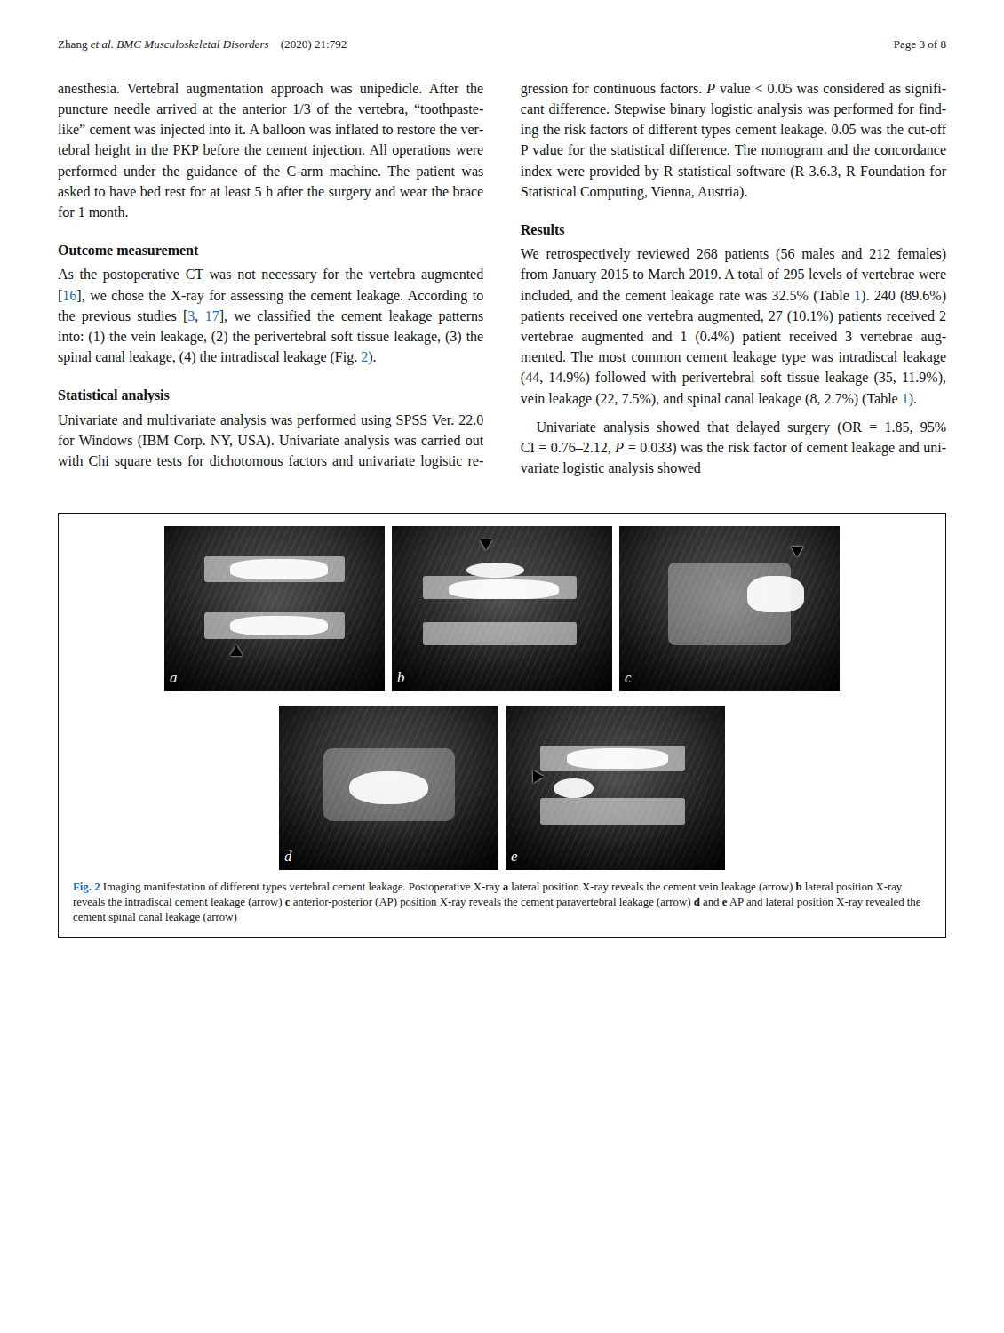Zhang et al. BMC Musculoskeletal Disorders (2020) 21:792
Page 3 of 8
anesthesia. Vertebral augmentation approach was unipedicle. After the puncture needle arrived at the anterior 1/3 of the vertebra, “toothpaste-like” cement was injected into it. A balloon was inflated to restore the vertebral height in the PKP before the cement injection. All operations were performed under the guidance of the C-arm machine. The patient was asked to have bed rest for at least 5 h after the surgery and wear the brace for 1 month.
Outcome measurement
As the postoperative CT was not necessary for the vertebra augmented [16], we chose the X-ray for assessing the cement leakage. According to the previous studies [3, 17], we classified the cement leakage patterns into: (1) the vein leakage, (2) the perivertebral soft tissue leakage, (3) the spinal canal leakage, (4) the intradiscal leakage (Fig. 2).
Statistical analysis
Univariate and multivariate analysis was performed using SPSS Ver. 22.0 for Windows (IBM Corp. NY, USA). Univariate analysis was carried out with Chi square tests for dichotomous factors and univariate logistic regression for continuous factors. P value < 0.05 was considered as significant difference. Stepwise binary logistic analysis was performed for finding the risk factors of different types cement leakage. 0.05 was the cut-off P value for the statistical difference. The nomogram and the concordance index were provided by R statistical software (R 3.6.3, R Foundation for Statistical Computing, Vienna, Austria).
Results
We retrospectively reviewed 268 patients (56 males and 212 females) from January 2015 to March 2019. A total of 295 levels of vertebrae were included, and the cement leakage rate was 32.5% (Table 1). 240 (89.6%) patients received one vertebra augmented, 27 (10.1%) patients received 2 vertebrae augmented and 1 (0.4%) patient received 3 vertebrae augmented. The most common cement leakage type was intradiscal leakage (44, 14.9%) followed with perivertebral soft tissue leakage (35, 11.9%), vein leakage (22, 7.5%), and spinal canal leakage (8, 2.7%) (Table 1).
Univariate analysis showed that delayed surgery (OR = 1.85, 95% CI = 0.76–2.12, P = 0.033) was the risk factor of cement leakage and univariate logistic analysis showed
a
b
c
d
e
Fig. 2 Imaging manifestation of different types vertebral cement leakage. Postoperative X-ray a lateral position X-ray reveals the cement vein leakage (arrow) b lateral position X-ray reveals the intradiscal cement leakage (arrow) c anterior-posterior (AP) position X-ray reveals the cement paravertebral leakage (arrow) d and e AP and lateral position X-ray revealed the cement spinal canal leakage (arrow)